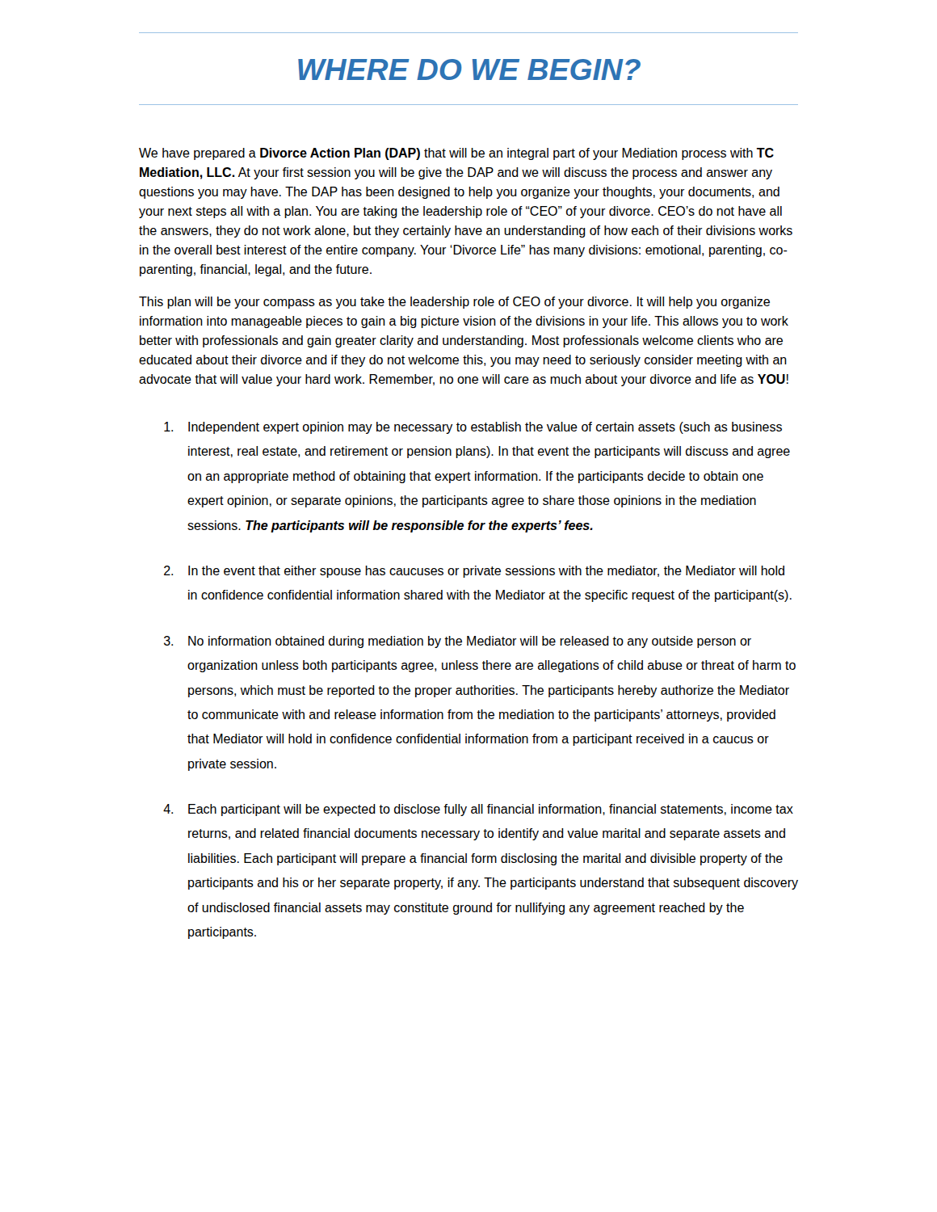WHERE DO WE BEGIN?
We have prepared a Divorce Action Plan (DAP) that will be an integral part of your Mediation process with TC Mediation, LLC. At your first session you will be give the DAP and we will discuss the process and answer any questions you may have. The DAP has been designed to help you organize your thoughts, your documents, and your next steps all with a plan. You are taking the leadership role of “CEO” of your divorce. CEO’s do not have all the answers, they do not work alone, but they certainly have an understanding of how each of their divisions works in the overall best interest of the entire company. Your ‘Divorce Life” has many divisions: emotional, parenting, co-parenting, financial, legal, and the future.
This plan will be your compass as you take the leadership role of CEO of your divorce. It will help you organize information into manageable pieces to gain a big picture vision of the divisions in your life. This allows you to work better with professionals and gain greater clarity and understanding. Most professionals welcome clients who are educated about their divorce and if they do not welcome this, you may need to seriously consider meeting with an advocate that will value your hard work. Remember, no one will care as much about your divorce and life as YOU!
Independent expert opinion may be necessary to establish the value of certain assets (such as business interest, real estate, and retirement or pension plans). In that event the participants will discuss and agree on an appropriate method of obtaining that expert information. If the participants decide to obtain one expert opinion, or separate opinions, the participants agree to share those opinions in the mediation sessions. The participants will be responsible for the experts’ fees.
In the event that either spouse has caucuses or private sessions with the mediator, the Mediator will hold in confidence confidential information shared with the Mediator at the specific request of the participant(s).
No information obtained during mediation by the Mediator will be released to any outside person or organization unless both participants agree, unless there are allegations of child abuse or threat of harm to persons, which must be reported to the proper authorities. The participants hereby authorize the Mediator to communicate with and release information from the mediation to the participants’ attorneys, provided that Mediator will hold in confidence confidential information from a participant received in a caucus or private session.
Each participant will be expected to disclose fully all financial information, financial statements, income tax returns, and related financial documents necessary to identify and value marital and separate assets and liabilities. Each participant will prepare a financial form disclosing the marital and divisible property of the participants and his or her separate property, if any. The participants understand that subsequent discovery of undisclosed financial assets may constitute ground for nullifying any agreement reached by the participants.